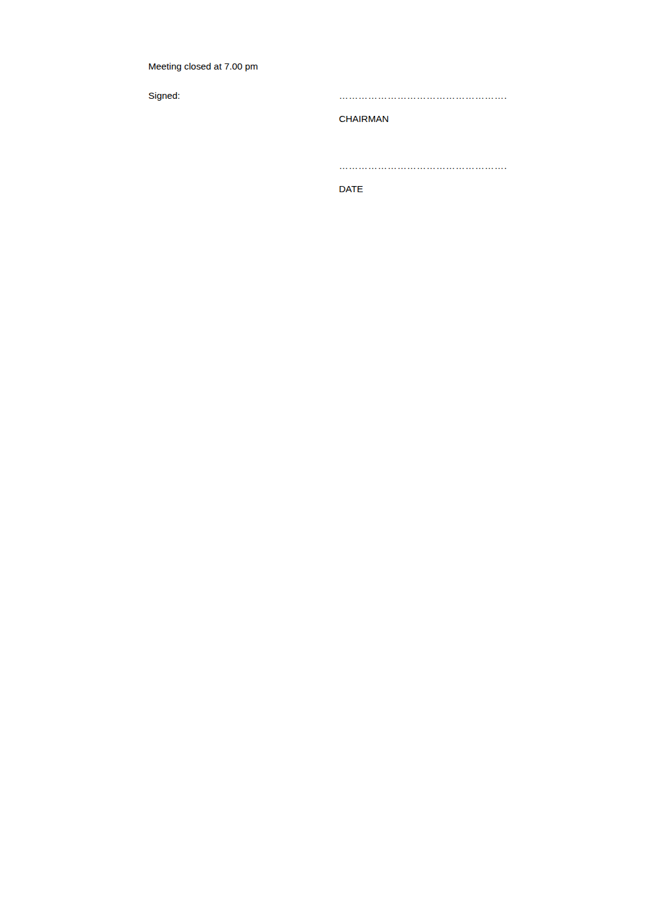Meeting closed at 7.00 pm
Signed:
…………………………………………….
CHAIRMAN
…………………………………………….
DATE